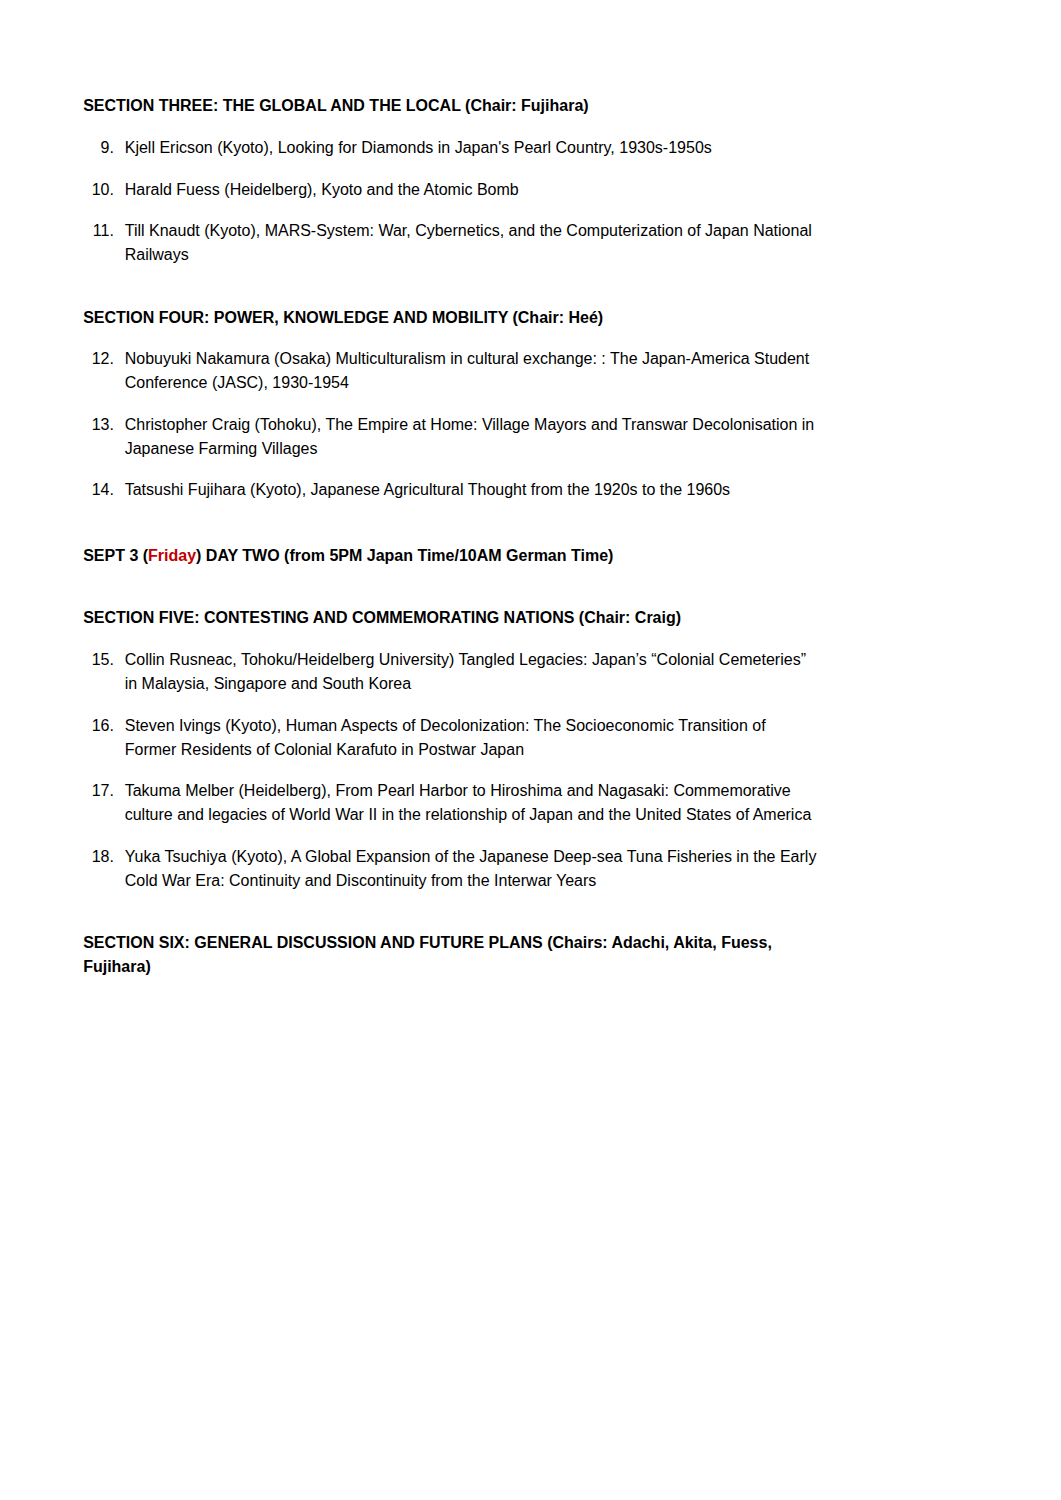SECTION THREE: THE GLOBAL AND THE LOCAL (Chair: Fujihara)
Kjell Ericson (Kyoto), Looking for Diamonds in Japan's Pearl Country, 1930s-1950s
Harald Fuess (Heidelberg), Kyoto and the Atomic Bomb
Till Knaudt (Kyoto), MARS-System: War, Cybernetics, and the Computerization of Japan National Railways
SECTION FOUR: POWER, KNOWLEDGE AND MOBILITY (Chair: Heé)
Nobuyuki Nakamura (Osaka) Multiculturalism in cultural exchange: : The Japan-America Student Conference (JASC), 1930-1954
Christopher Craig (Tohoku), The Empire at Home: Village Mayors and Transwar Decolonisation in Japanese Farming Villages
Tatsushi Fujihara (Kyoto), Japanese Agricultural Thought from the 1920s to the 1960s
SEPT 3 (Friday) DAY TWO (from 5PM Japan Time/10AM German Time)
SECTION FIVE: CONTESTING AND COMMEMORATING NATIONS (Chair: Craig)
Collin Rusneac, Tohoku/Heidelberg University) Tangled Legacies: Japan’s “Colonial Cemeteries” in Malaysia, Singapore and South Korea
Steven Ivings (Kyoto), Human Aspects of Decolonization: The Socioeconomic Transition of Former Residents of Colonial Karafuto in Postwar Japan
Takuma Melber (Heidelberg), From Pearl Harbor to Hiroshima and Nagasaki: Commemorative culture and legacies of World War II in the relationship of Japan and the United States of America
Yuka Tsuchiya (Kyoto), A Global Expansion of the Japanese Deep-sea Tuna Fisheries in the Early Cold War Era: Continuity and Discontinuity from the Interwar Years
SECTION SIX: GENERAL DISCUSSION AND FUTURE PLANS (Chairs: Adachi, Akita, Fuess, Fujihara)